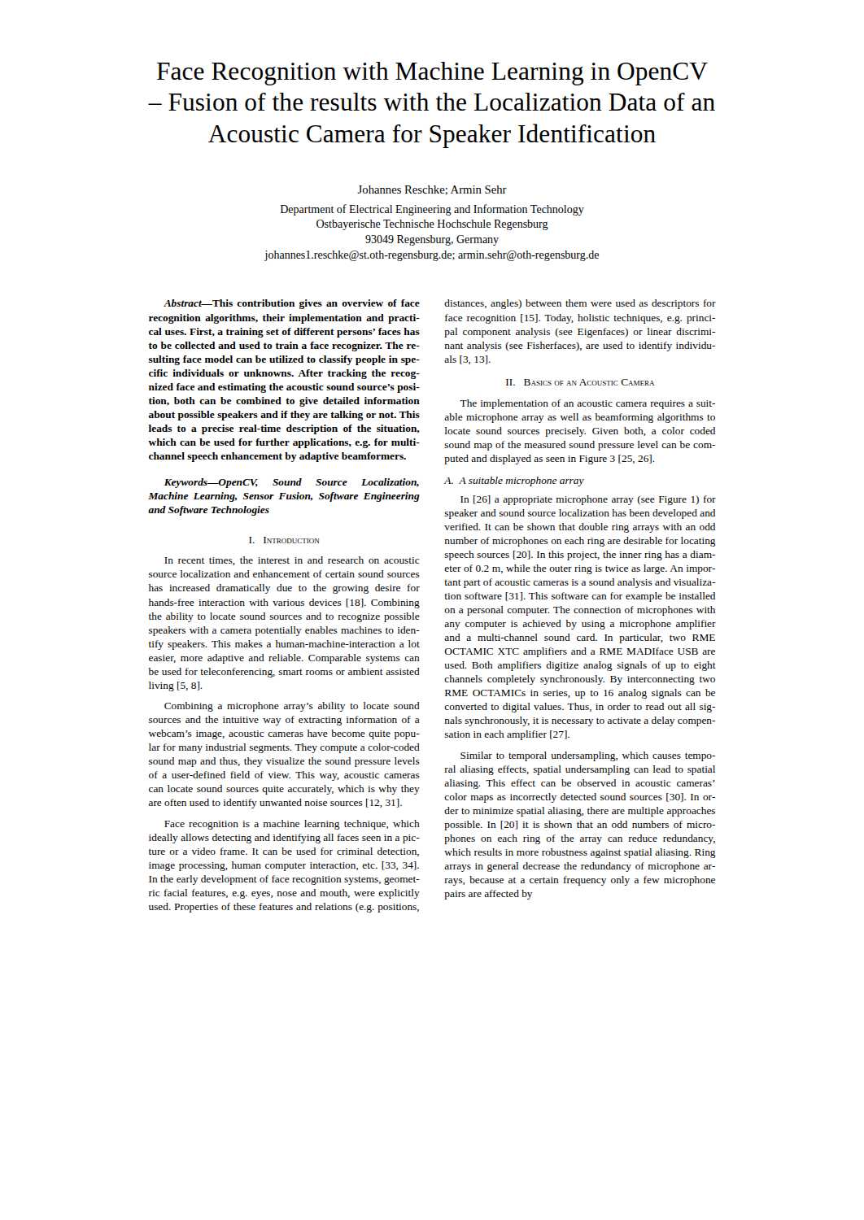Face Recognition with Machine Learning in OpenCV – Fusion of the results with the Localization Data of an Acoustic Camera for Speaker Identification
Johannes Reschke; Armin Sehr
Department of Electrical Engineering and Information Technology
Ostbayerische Technische Hochschule Regensburg
93049 Regensburg, Germany
johannes1.reschke@st.oth-regensburg.de; armin.sehr@oth-regensburg.de
Abstract—This contribution gives an overview of face recognition algorithms, their implementation and practical uses. First, a training set of different persons’ faces has to be collected and used to train a face recognizer. The resulting face model can be utilized to classify people in specific individuals or unknowns. After tracking the recognized face and estimating the acoustic sound source’s position, both can be combined to give detailed information about possible speakers and if they are talking or not. This leads to a precise real-time description of the situation, which can be used for further applications, e.g. for multi-channel speech enhancement by adaptive beamformers.
Keywords—OpenCV, Sound Source Localization, Machine Learning, Sensor Fusion, Software Engineering and Software Technologies
I. Introduction
In recent times, the interest in and research on acoustic source localization and enhancement of certain sound sources has increased dramatically due to the growing desire for hands-free interaction with various devices [18]. Combining the ability to locate sound sources and to recognize possible speakers with a camera potentially enables machines to identify speakers. This makes a human-machine-interaction a lot easier, more adaptive and reliable. Comparable systems can be used for teleconferencing, smart rooms or ambient assisted living [5, 8].
Combining a microphone array’s ability to locate sound sources and the intuitive way of extracting information of a webcam’s image, acoustic cameras have become quite popular for many industrial segments. They compute a color-coded sound map and thus, they visualize the sound pressure levels of a user-defined field of view. This way, acoustic cameras can locate sound sources quite accurately, which is why they are often used to identify unwanted noise sources [12, 31].
Face recognition is a machine learning technique, which ideally allows detecting and identifying all faces seen in a picture or a video frame. It can be used for criminal detection, image processing, human computer interaction, etc. [33, 34]. In the early development of face recognition systems, geometric facial features, e.g. eyes, nose and mouth, were explicitly used. Properties of these features and relations (e.g. positions, distances, angles) between them were used as descriptors for face recognition [15]. Today, holistic techniques, e.g. principal component analysis (see Eigenfaces) or linear discriminant analysis (see Fisherfaces), are used to identify individuals [3, 13].
II. Basics of an Acoustic Camera
The implementation of an acoustic camera requires a suitable microphone array as well as beamforming algorithms to locate sound sources precisely. Given both, a color coded sound map of the measured sound pressure level can be computed and displayed as seen in Figure 3 [25, 26].
A. A suitable microphone array
In [26] a appropriate microphone array (see Figure 1) for speaker and sound source localization has been developed and verified. It can be shown that double ring arrays with an odd number of microphones on each ring are desirable for locating speech sources [20]. In this project, the inner ring has a diameter of 0.2 m, while the outer ring is twice as large. An important part of acoustic cameras is a sound analysis and visualization software [31]. This software can for example be installed on a personal computer. The connection of microphones with any computer is achieved by using a microphone amplifier and a multi-channel sound card. In particular, two RME OCTAMIC XTC amplifiers and a RME MADIface USB are used. Both amplifiers digitize analog signals of up to eight channels completely synchronously. By interconnecting two RME OCTAMICs in series, up to 16 analog signals can be converted to digital values. Thus, in order to read out all signals synchronously, it is necessary to activate a delay compensation in each amplifier [27].
Similar to temporal undersampling, which causes temporal aliasing effects, spatial undersampling can lead to spatial aliasing. This effect can be observed in acoustic cameras’ color maps as incorrectly detected sound sources [30]. In order to minimize spatial aliasing, there are multiple approaches possible. In [20] it is shown that an odd numbers of microphones on each ring of the array can reduce redundancy, which results in more robustness against spatial aliasing. Ring arrays in general decrease the redundancy of microphone arrays, because at a certain frequency only a few microphone pairs are affected by